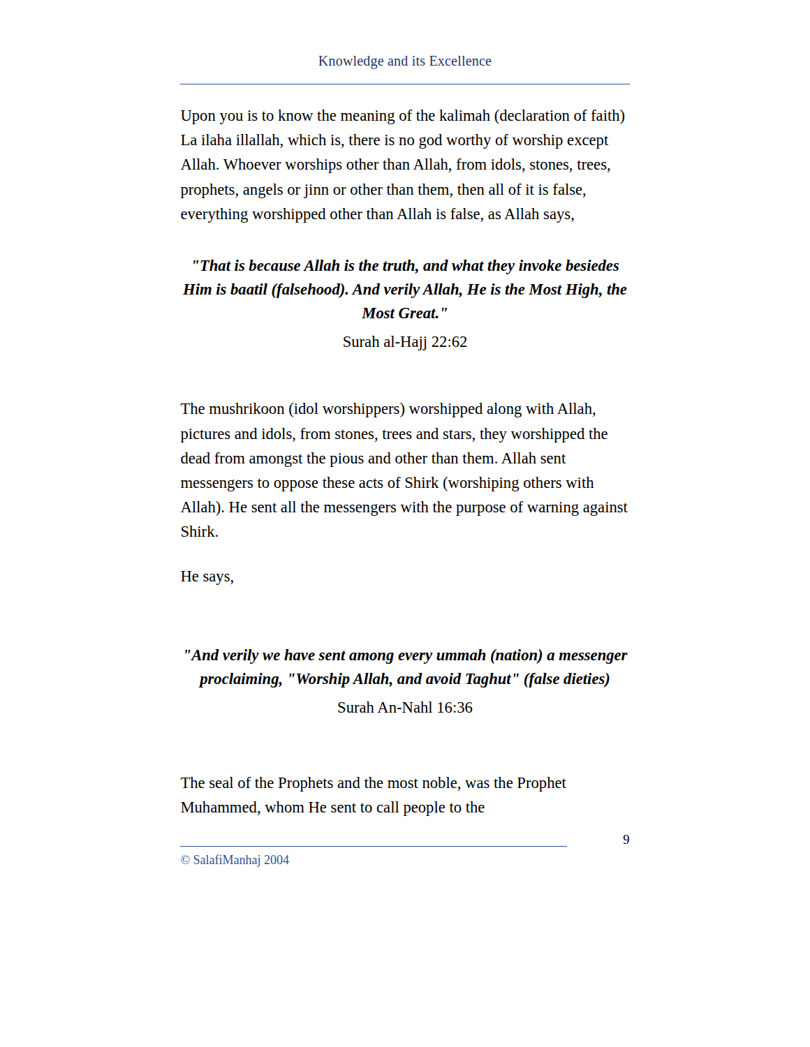Knowledge and its Excellence
Upon you is to know the meaning of the kalimah (declaration of faith) La ilaha illallah, which is, there is no god worthy of worship except Allah. Whoever worships other than Allah, from idols, stones, trees, prophets, angels or jinn or other than them, then all of it is false, everything worshipped other than Allah is false, as Allah says,
"That is because Allah is the truth, and what they invoke besiedes Him is baatil (falsehood). And verily Allah, He is the Most High, the Most Great." Surah al-Hajj 22:62
The mushrikoon (idol worshippers) worshipped along with Allah, pictures and idols, from stones, trees and stars, they worshipped the dead from amongst the pious and other than them. Allah sent messengers to oppose these acts of Shirk (worshiping others with Allah). He sent all the messengers with the purpose of warning against Shirk.
He says,
"And verily we have sent among every ummah (nation) a messenger proclaiming, "Worship Allah, and avoid Taghut" (false dieties) Surah An-Nahl 16:36
The seal of the Prophets and the most noble, was the Prophet Muhammed, whom He sent to call people to the
9
© SalafiManhaj 2004